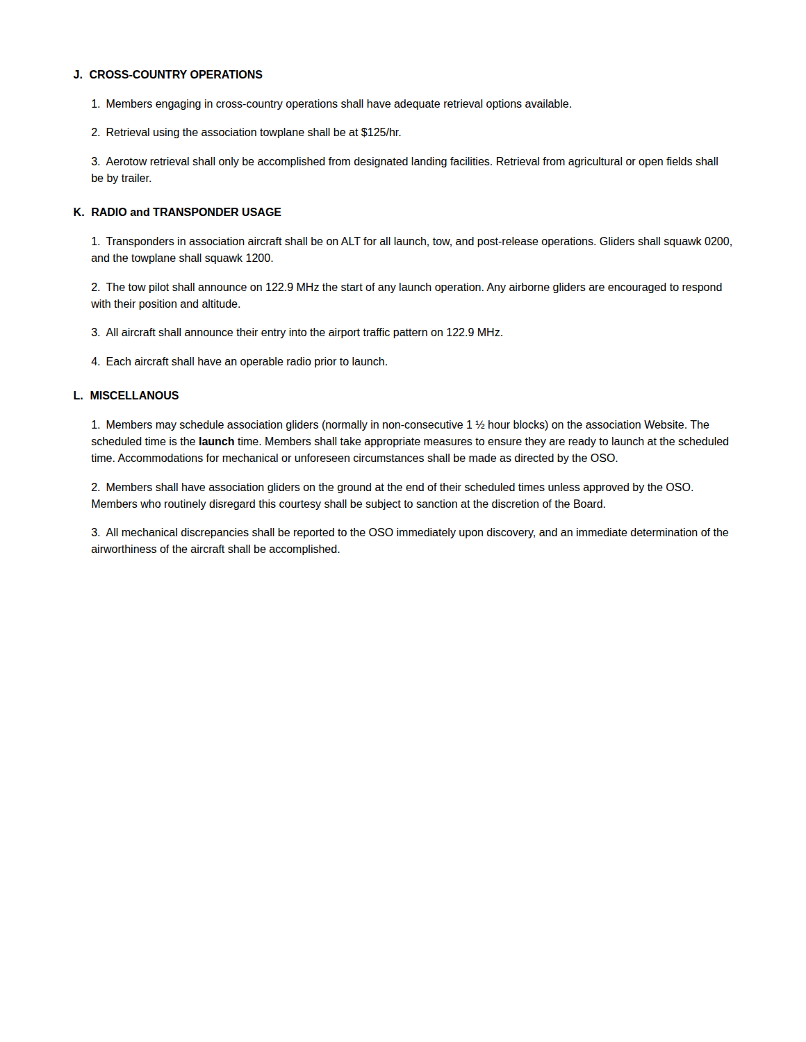J. Cross-Country Operations
1. Members engaging in cross-country operations shall have adequate retrieval options available.
2. Retrieval using the association towplane shall be at $125/hr.
3. Aerotow retrieval shall only be accomplished from designated landing facilities. Retrieval from agricultural or open fields shall be by trailer.
K. RADIO and TRANSPONDER USAGE
1. Transponders in association aircraft shall be on ALT for all launch, tow, and post-release operations. Gliders shall squawk 0200, and the towplane shall squawk 1200.
2. The tow pilot shall announce on 122.9 MHz the start of any launch operation. Any airborne gliders are encouraged to respond with their position and altitude.
3. All aircraft shall announce their entry into the airport traffic pattern on 122.9 MHz.
4. Each aircraft shall have an operable radio prior to launch.
L. Miscellanous
1. Members may schedule association gliders (normally in non-consecutive 1 ½ hour blocks) on the association Website. The scheduled time is the launch time. Members shall take appropriate measures to ensure they are ready to launch at the scheduled time. Accommodations for mechanical or unforeseen circumstances shall be made as directed by the OSO.
2. Members shall have association gliders on the ground at the end of their scheduled times unless approved by the OSO. Members who routinely disregard this courtesy shall be subject to sanction at the discretion of the Board.
3. All mechanical discrepancies shall be reported to the OSO immediately upon discovery, and an immediate determination of the airworthiness of the aircraft shall be accomplished.